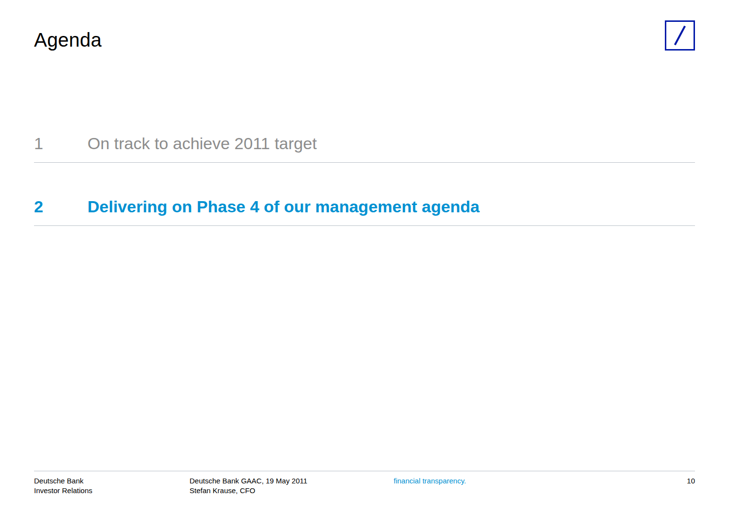Agenda
1
On track to achieve 2011 target
2
Delivering on Phase 4 of our management agenda
Deutsche Bank
Investor Relations
Deutsche Bank GAAC, 19 May 2011
Stefan Krause, CFO
financial transparency.
10